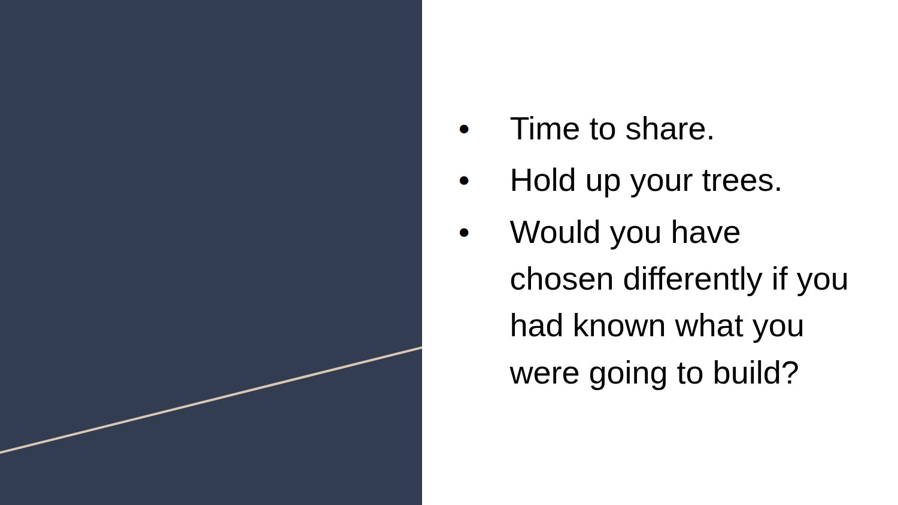Time to share.
Hold up your trees.
Would you have chosen differently if you had known what you were going to build?